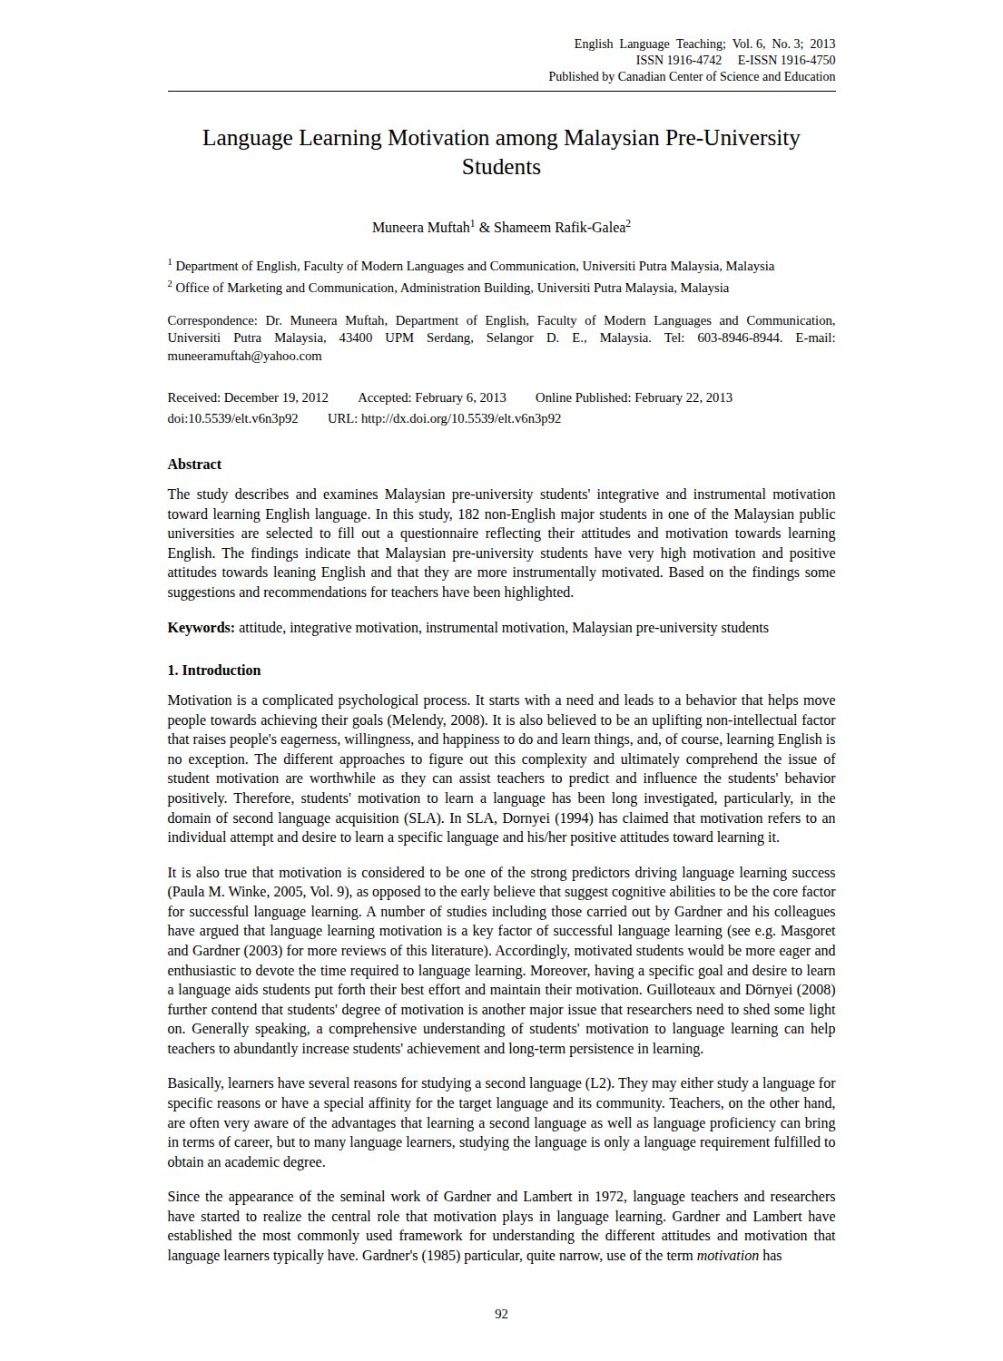English Language Teaching; Vol. 6, No. 3; 2013
ISSN 1916-4742 E-ISSN 1916-4750
Published by Canadian Center of Science and Education
Language Learning Motivation among Malaysian Pre-University
Students
Muneera Muftah1 & Shameem Rafik-Galea2
1 Department of English, Faculty of Modern Languages and Communication, Universiti Putra Malaysia, Malaysia
2 Office of Marketing and Communication, Administration Building, Universiti Putra Malaysia, Malaysia
Correspondence: Dr. Muneera Muftah, Department of English, Faculty of Modern Languages and Communication, Universiti Putra Malaysia, 43400 UPM Serdang, Selangor D. E., Malaysia. Tel: 603-8946-8944. E-mail: muneeramuftah@yahoo.com
Received: December 19, 2012 Accepted: February 6, 2013 Online Published: February 22, 2013
doi:10.5539/elt.v6n3p92 URL: http://dx.doi.org/10.5539/elt.v6n3p92
Abstract
The study describes and examines Malaysian pre-university students' integrative and instrumental motivation toward learning English language. In this study, 182 non-English major students in one of the Malaysian public universities are selected to fill out a questionnaire reflecting their attitudes and motivation towards learning English. The findings indicate that Malaysian pre-university students have very high motivation and positive attitudes towards leaning English and that they are more instrumentally motivated. Based on the findings some suggestions and recommendations for teachers have been highlighted.
Keywords: attitude, integrative motivation, instrumental motivation, Malaysian pre-university students
1. Introduction
Motivation is a complicated psychological process. It starts with a need and leads to a behavior that helps move people towards achieving their goals (Melendy, 2008). It is also believed to be an uplifting non-intellectual factor that raises people's eagerness, willingness, and happiness to do and learn things, and, of course, learning English is no exception. The different approaches to figure out this complexity and ultimately comprehend the issue of student motivation are worthwhile as they can assist teachers to predict and influence the students' behavior positively. Therefore, students' motivation to learn a language has been long investigated, particularly, in the domain of second language acquisition (SLA). In SLA, Dornyei (1994) has claimed that motivation refers to an individual attempt and desire to learn a specific language and his/her positive attitudes toward learning it.
It is also true that motivation is considered to be one of the strong predictors driving language learning success (Paula M. Winke, 2005, Vol. 9), as opposed to the early believe that suggest cognitive abilities to be the core factor for successful language learning. A number of studies including those carried out by Gardner and his colleagues have argued that language learning motivation is a key factor of successful language learning (see e.g. Masgoret and Gardner (2003) for more reviews of this literature). Accordingly, motivated students would be more eager and enthusiastic to devote the time required to language learning. Moreover, having a specific goal and desire to learn a language aids students put forth their best effort and maintain their motivation. Guilloteaux and Dörnyei (2008) further contend that students' degree of motivation is another major issue that researchers need to shed some light on. Generally speaking, a comprehensive understanding of students' motivation to language learning can help teachers to abundantly increase students' achievement and long-term persistence in learning.
Basically, learners have several reasons for studying a second language (L2). They may either study a language for specific reasons or have a special affinity for the target language and its community. Teachers, on the other hand, are often very aware of the advantages that learning a second language as well as language proficiency can bring in terms of career, but to many language learners, studying the language is only a language requirement fulfilled to obtain an academic degree.
Since the appearance of the seminal work of Gardner and Lambert in 1972, language teachers and researchers have started to realize the central role that motivation plays in language learning. Gardner and Lambert have established the most commonly used framework for understanding the different attitudes and motivation that language learners typically have. Gardner's (1985) particular, quite narrow, use of the term motivation has
92